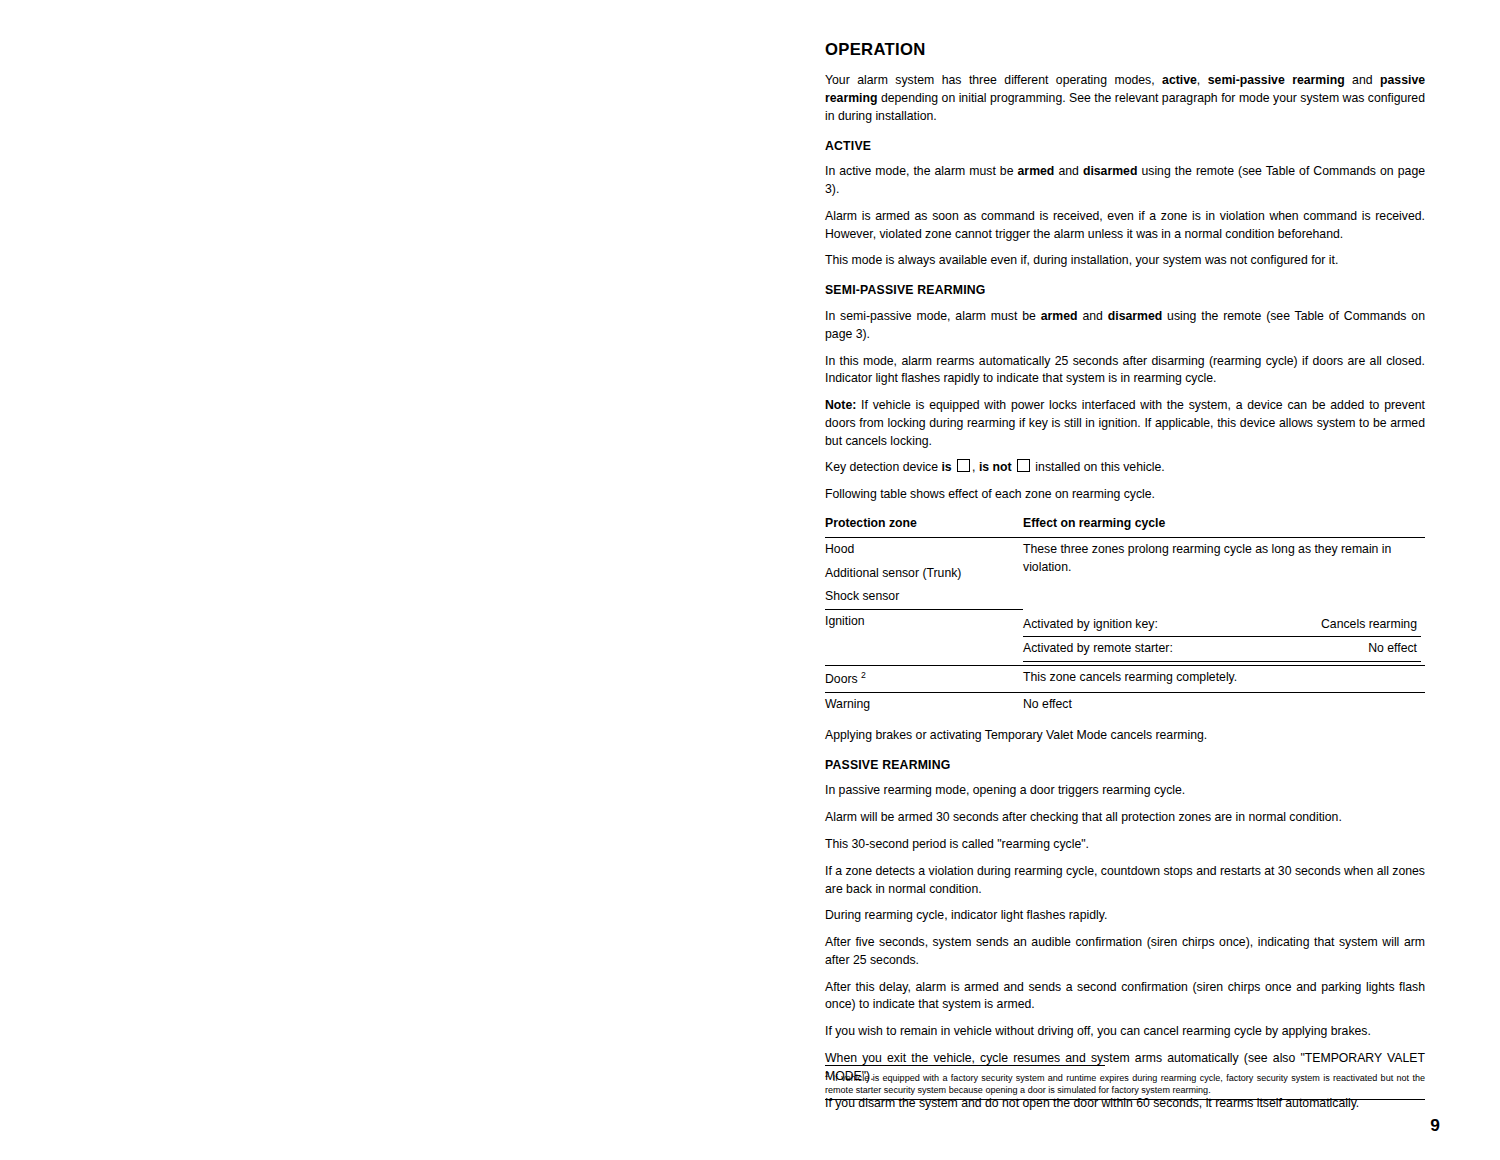OPERATION
Your alarm system has three different operating modes, active, semi-passive rearming and passive rearming depending on initial programming. See the relevant paragraph for mode your system was configured in during installation.
ACTIVE
In active mode, the alarm must be armed and disarmed using the remote (see Table of Commands on page 3).
Alarm is armed as soon as command is received, even if a zone is in violation when command is received. However, violated zone cannot trigger the alarm unless it was in a normal condition beforehand.
This mode is always available even if, during installation, your system was not configured for it.
SEMI-PASSIVE REARMING
In semi-passive mode, alarm must be armed and disarmed using the remote (see Table of Commands on page 3).
In this mode, alarm rearms automatically 25 seconds after disarming (rearming cycle) if doors are all closed. Indicator light flashes rapidly to indicate that system is in rearming cycle.
Note: If vehicle is equipped with power locks interfaced with the system, a device can be added to prevent doors from locking during rearming if key is still in ignition. If applicable, this device allows system to be armed but cancels locking.
Key detection device is , is not installed on this vehicle.
Following table shows effect of each zone on rearming cycle.
| Protection zone | Effect on rearming cycle |
| --- | --- |
| Hood | These three zones prolong rearming cycle as long as they remain in violation. |
| Additional sensor (Trunk) |
| Shock sensor |
| Ignition | / Activated by ignition key: / Cancels rearming / / Activated by remote starter: / No effect / |
| Doors 2 | This zone cancels rearming completely. |
| Warning | No effect |
Applying brakes or activating Temporary Valet Mode cancels rearming.
PASSIVE REARMING
In passive rearming mode, opening a door triggers rearming cycle.
Alarm will be armed 30 seconds after checking that all protection zones are in normal condition.
This 30-second period is called "rearming cycle".
If a zone detects a violation during rearming cycle, countdown stops and restarts at 30 seconds when all zones are back in normal condition.
During rearming cycle, indicator light flashes rapidly.
After five seconds, system sends an audible confirmation (siren chirps once), indicating that system will arm after 25 seconds.
After this delay, alarm is armed and sends a second confirmation (siren chirps once and parking lights flash once) to indicate that system is armed.
If you wish to remain in vehicle without driving off, you can cancel rearming cycle by applying brakes.
When you exit the vehicle, cycle resumes and system arms automatically (see also "TEMPORARY VALET MODE").
If you disarm the system and do not open the door within 60 seconds, it rearms itself automatically.
2 If vehicle is equipped with a factory security system and runtime expires during rearming cycle, factory security system is reactivated but not the remote starter security system because opening a door is simulated for factory system rearming.
9